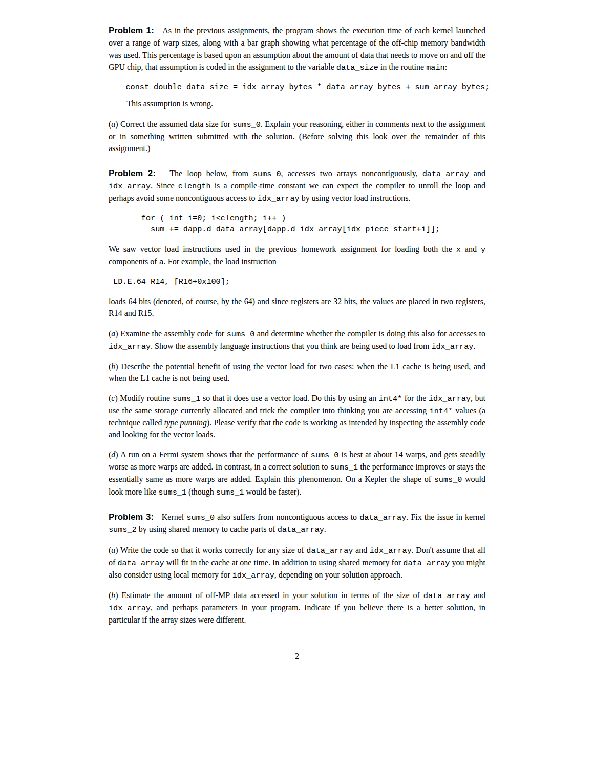Problem 1: As in the previous assignments, the program shows the execution time of each kernel launched over a range of warp sizes, along with a bar graph showing what percentage of the off-chip memory bandwidth was used. This percentage is based upon an assumption about the amount of data that needs to move on and off the GPU chip, that assumption is coded in the assignment to the variable data_size in the routine main:
const double data_size = idx_array_bytes * data_array_bytes + sum_array_bytes;
This assumption is wrong.
(a) Correct the assumed data size for sums_0. Explain your reasoning, either in comments next to the assignment or in something written submitted with the solution. (Before solving this look over the remainder of this assignment.)
Problem 2: The loop below, from sums_0, accesses two arrays noncontiguously, data_array and idx_array. Since clength is a compile-time constant we can expect the compiler to unroll the loop and perhaps avoid some noncontiguous access to idx_array by using vector load instructions.
for ( int i=0; i<clength; i++ )
  sum += dapp.d_data_array[dapp.d_idx_array[idx_piece_start+i]];
We saw vector load instructions used in the previous homework assignment for loading both the x and y components of a. For example, the load instruction
 LD.E.64 R14, [R16+0x100];
loads 64 bits (denoted, of course, by the 64) and since registers are 32 bits, the values are placed in two registers, R14 and R15.
(a) Examine the assembly code for sums_0 and determine whether the compiler is doing this also for accesses to idx_array. Show the assembly language instructions that you think are being used to load from idx_array.
(b) Describe the potential benefit of using the vector load for two cases: when the L1 cache is being used, and when the L1 cache is not being used.
(c) Modify routine sums_1 so that it does use a vector load. Do this by using an int4* for the idx_array, but use the same storage currently allocated and trick the compiler into thinking you are accessing int4* values (a technique called type punning). Please verify that the code is working as intended by inspecting the assembly code and looking for the vector loads.
(d) A run on a Fermi system shows that the performance of sums_0 is best at about 14 warps, and gets steadily worse as more warps are added. In contrast, in a correct solution to sums_1 the performance improves or stays the essentially same as more warps are added. Explain this phenomenon. On a Kepler the shape of sums_0 would look more like sums_1 (though sums_1 would be faster).
Problem 3: Kernel sums_0 also suffers from noncontiguous access to data_array. Fix the issue in kernel sums_2 by using shared memory to cache parts of data_array.
(a) Write the code so that it works correctly for any size of data_array and idx_array. Don't assume that all of data_array will fit in the cache at one time. In addition to using shared memory for data_array you might also consider using local memory for idx_array, depending on your solution approach.
(b) Estimate the amount of off-MP data accessed in your solution in terms of the size of data_array and idx_array, and perhaps parameters in your program. Indicate if you believe there is a better solution, in particular if the array sizes were different.
2